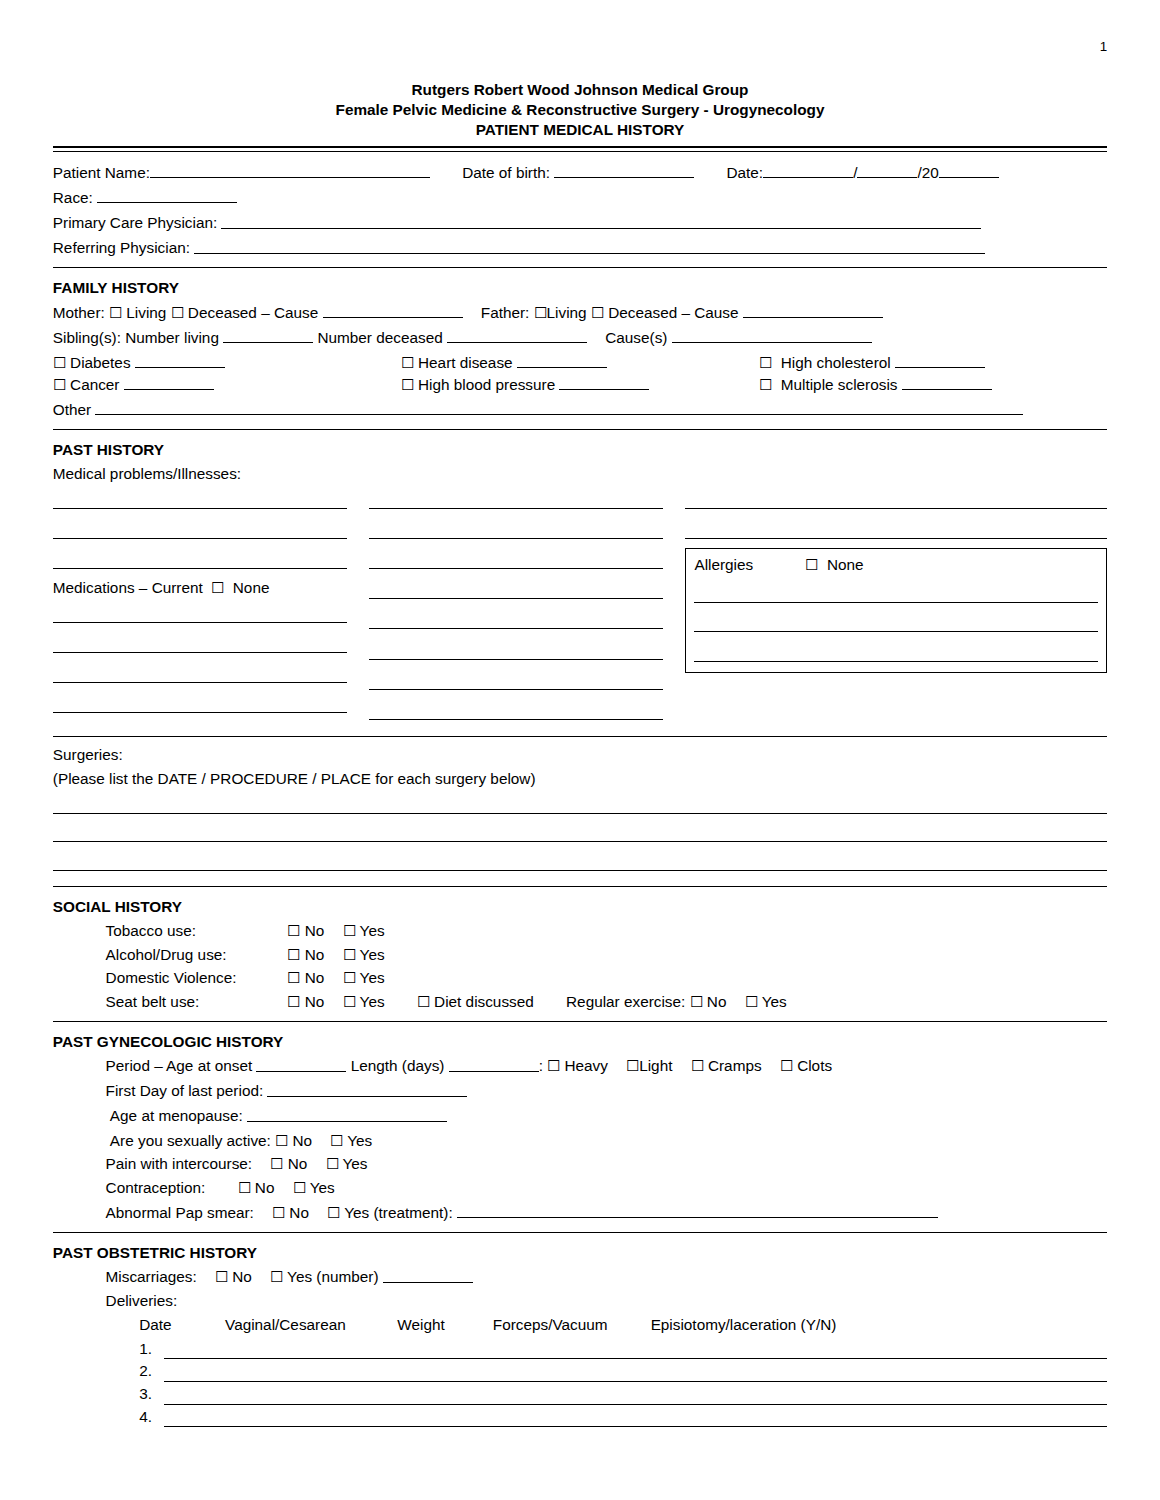1
Rutgers Robert Wood Johnson Medical Group
Female Pelvic Medicine & Reconstructive Surgery - Urogynecology
PATIENT MEDICAL HISTORY
Patient Name: Date of birth: Date: / /20
Race:
Primary Care Physician:
Referring Physician:
FAMILY HISTORY
Mother: ☐ Living ☐ Deceased – Cause Father: ☐Living ☐ Deceased – Cause
Sibling(s): Number living Number deceased Cause(s)
| ☐ Diabetes | ☐ Heart disease | ☐ High cholesterol |
| ☐ Cancer | ☐ High blood pressure | ☐ Multiple sclerosis |
Other
PAST HISTORY
Medical problems/Illnesses:
| Medications – Current ☐ None | | Allergies ☐ None |
Surgeries:
(Please list the DATE / PROCEDURE / PLACE for each surgery below)
SOCIAL HISTORY
Tobacco use: ☐ No ☐ Yes
Alcohol/Drug use: ☐ No ☐ Yes
Domestic Violence: ☐ No ☐ Yes
Seat belt use: ☐ No ☐ Yes ☐ Diet discussed Regular exercise: ☐ No ☐ Yes
PAST GYNECOLOGIC HISTORY
Period – Age at onset Length (days) : ☐ Heavy ☐Light ☐ Cramps ☐ Clots
First Day of last period:
Age at menopause:
Are you sexually active: ☐ No ☐ Yes
Pain with intercourse: ☐ No ☐ Yes
Contraception: ☐ No ☐ Yes
Abnormal Pap smear: ☐ No ☐ Yes (treatment):
PAST OBSTETRIC HISTORY
Miscarriages: ☐ No ☐ Yes (number)
Deliveries:
Date Vaginal/Cesarean Weight Forceps/Vacuum Episiotomy/laceration (Y/N)